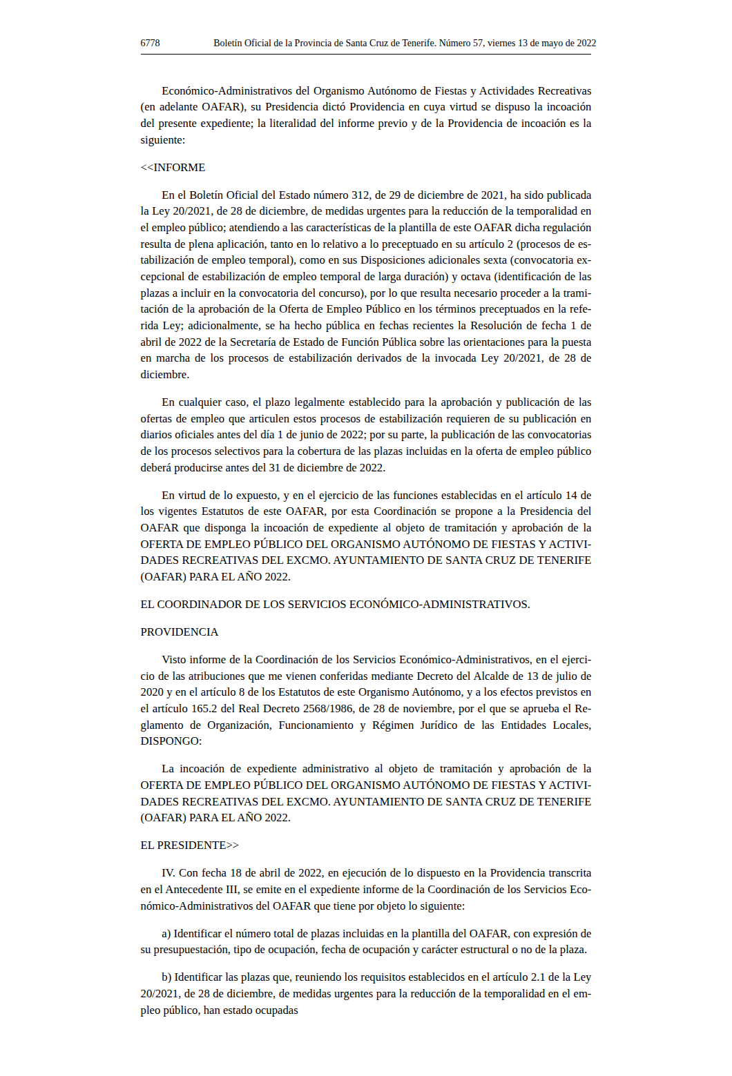6778
Boletín Oficial de la Provincia de Santa Cruz de Tenerife. Número 57, viernes 13 de mayo de 2022
Económico-Administrativos del Organismo Autónomo de Fiestas y Actividades Recreativas (en adelante OAFAR), su Presidencia dictó Providencia en cuya virtud se dispuso la incoación del presente expediente; la literalidad del informe previo y de la Providencia de incoación es la siguiente:
<<INFORME
En el Boletín Oficial del Estado número 312, de 29 de diciembre de 2021, ha sido publicada la Ley 20/2021, de 28 de diciembre, de medidas urgentes para la reducción de la temporalidad en el empleo público; atendiendo a las características de la plantilla de este OAFAR dicha regulación resulta de plena aplicación, tanto en lo relativo a lo preceptuado en su artículo 2 (procesos de estabilización de empleo temporal), como en sus Disposiciones adicionales sexta (convocatoria excepcional de estabilización de empleo temporal de larga duración) y octava (identificación de las plazas a incluir en la convocatoria del concurso), por lo que resulta necesario proceder a la tramitación de la aprobación de la Oferta de Empleo Público en los términos preceptuados en la referida Ley; adicionalmente, se ha hecho pública en fechas recientes la Resolución de fecha 1 de abril de 2022 de la Secretaría de Estado de Función Pública sobre las orientaciones para la puesta en marcha de los procesos de estabilización derivados de la invocada Ley 20/2021, de 28 de diciembre.
En cualquier caso, el plazo legalmente establecido para la aprobación y publicación de las ofertas de empleo que articulen estos procesos de estabilización requieren de su publicación en diarios oficiales antes del día 1 de junio de 2022; por su parte, la publicación de las convocatorias de los procesos selectivos para la cobertura de las plazas incluidas en la oferta de empleo público deberá producirse antes del 31 de diciembre de 2022.
En virtud de lo expuesto, y en el ejercicio de las funciones establecidas en el artículo 14 de los vigentes Estatutos de este OAFAR, por esta Coordinación se propone a la Presidencia del OAFAR que disponga la incoación de expediente al objeto de tramitación y aprobación de la OFERTA DE EMPLEO PÚBLICO DEL ORGANISMO AUTÓNOMO DE FIESTAS Y ACTIVIDADES RECREATIVAS DEL EXCMO. AYUNTAMIENTO DE SANTA CRUZ DE TENERIFE (OAFAR) PARA EL AÑO 2022.
EL COORDINADOR DE LOS SERVICIOS ECONÓMICO-ADMINISTRATIVOS.
PROVIDENCIA
Visto informe de la Coordinación de los Servicios Económico-Administrativos, en el ejercicio de las atribuciones que me vienen conferidas mediante Decreto del Alcalde de 13 de julio de 2020 y en el artículo 8 de los Estatutos de este Organismo Autónomo, y a los efectos previstos en el artículo 165.2 del Real Decreto 2568/1986, de 28 de noviembre, por el que se aprueba el Reglamento de Organización, Funcionamiento y Régimen Jurídico de las Entidades Locales, DISPONGO:
La incoación de expediente administrativo al objeto de tramitación y aprobación de la OFERTA DE EMPLEO PÚBLICO DEL ORGANISMO AUTÓNOMO DE FIESTAS Y ACTIVIDADES RECREATIVAS DEL EXCMO. AYUNTAMIENTO DE SANTA CRUZ DE TENERIFE (OAFAR) PARA EL AÑO 2022.
EL PRESIDENTE>>
IV. Con fecha 18 de abril de 2022, en ejecución de lo dispuesto en la Providencia transcrita en el Antecedente III, se emite en el expediente informe de la Coordinación de los Servicios Económico-Administrativos del OAFAR que tiene por objeto lo siguiente:
a) Identificar el número total de plazas incluidas en la plantilla del OAFAR, con expresión de su presupuestación, tipo de ocupación, fecha de ocupación y carácter estructural o no de la plaza.
b) Identificar las plazas que, reuniendo los requisitos establecidos en el artículo 2.1 de la Ley 20/2021, de 28 de diciembre, de medidas urgentes para la reducción de la temporalidad en el empleo público, han estado ocupadas